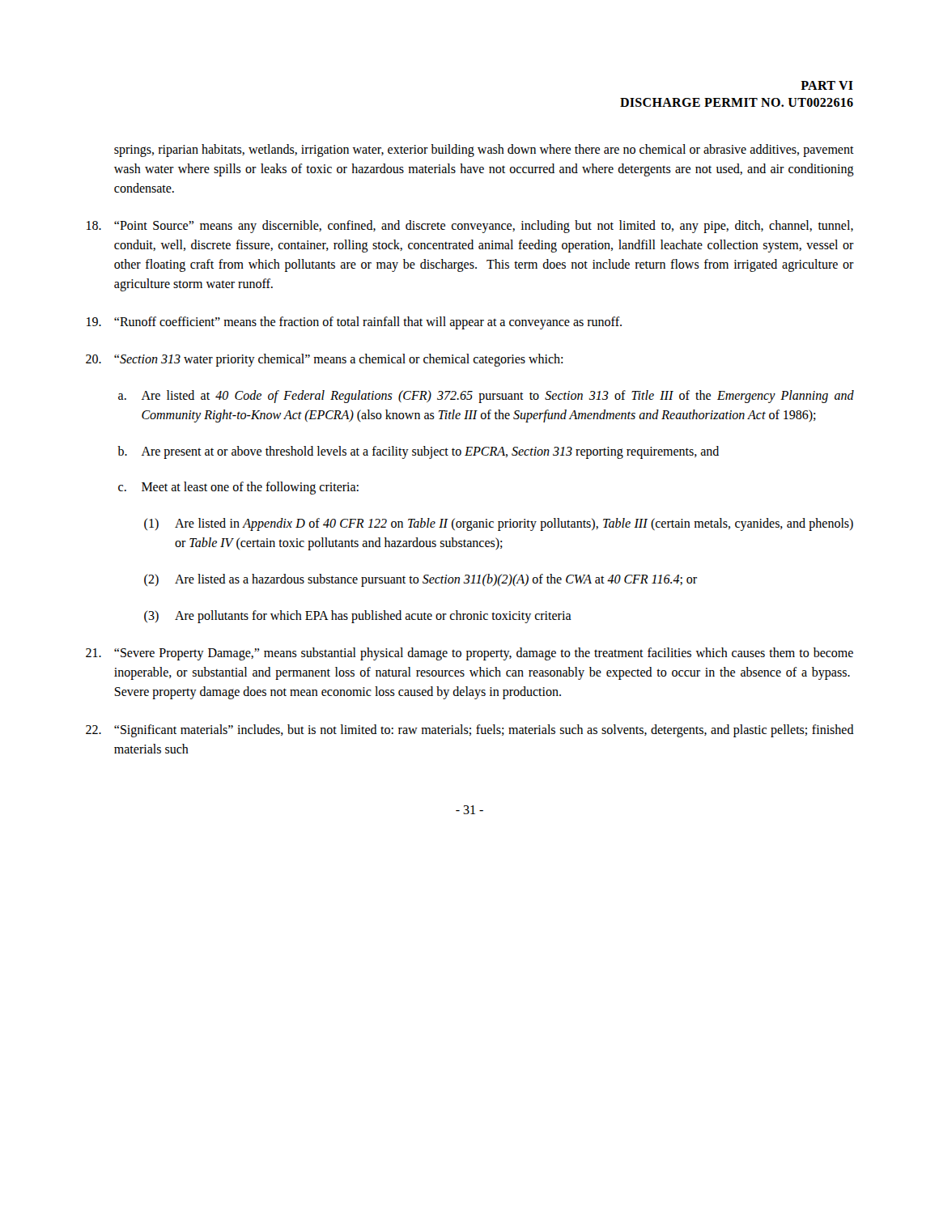PART VI
DISCHARGE PERMIT NO. UT0022616
springs, riparian habitats, wetlands, irrigation water, exterior building wash down where there are no chemical or abrasive additives, pavement wash water where spills or leaks of toxic or hazardous materials have not occurred and where detergents are not used, and air conditioning condensate.
18.“Point Source” means any discernible, confined, and discrete conveyance, including but not limited to, any pipe, ditch, channel, tunnel, conduit, well, discrete fissure, container, rolling stock, concentrated animal feeding operation, landfill leachate collection system, vessel or other floating craft from which pollutants are or may be discharges. This term does not include return flows from irrigated agriculture or agriculture storm water runoff.
19.“Runoff coefficient” means the fraction of total rainfall that will appear at a conveyance as runoff.
20.“Section 313 water priority chemical” means a chemical or chemical categories which:
a. Are listed at 40 Code of Federal Regulations (CFR) 372.65 pursuant to Section 313 of Title III of the Emergency Planning and Community Right-to-Know Act (EPCRA) (also known as Title III of the Superfund Amendments and Reauthorization Act of 1986);
b. Are present at or above threshold levels at a facility subject to EPCRA, Section 313 reporting requirements, and
c. Meet at least one of the following criteria:
(1) Are listed in Appendix D of 40 CFR 122 on Table II (organic priority pollutants), Table III (certain metals, cyanides, and phenols) or Table IV (certain toxic pollutants and hazardous substances);
(2) Are listed as a hazardous substance pursuant to Section 311(b)(2)(A) of the CWA at 40 CFR 116.4; or
(3) Are pollutants for which EPA has published acute or chronic toxicity criteria
21.“Severe Property Damage,” means substantial physical damage to property, damage to the treatment facilities which causes them to become inoperable, or substantial and permanent loss of natural resources which can reasonably be expected to occur in the absence of a bypass. Severe property damage does not mean economic loss caused by delays in production.
22.“Significant materials” includes, but is not limited to: raw materials; fuels; materials such as solvents, detergents, and plastic pellets; finished materials such
- 31 -